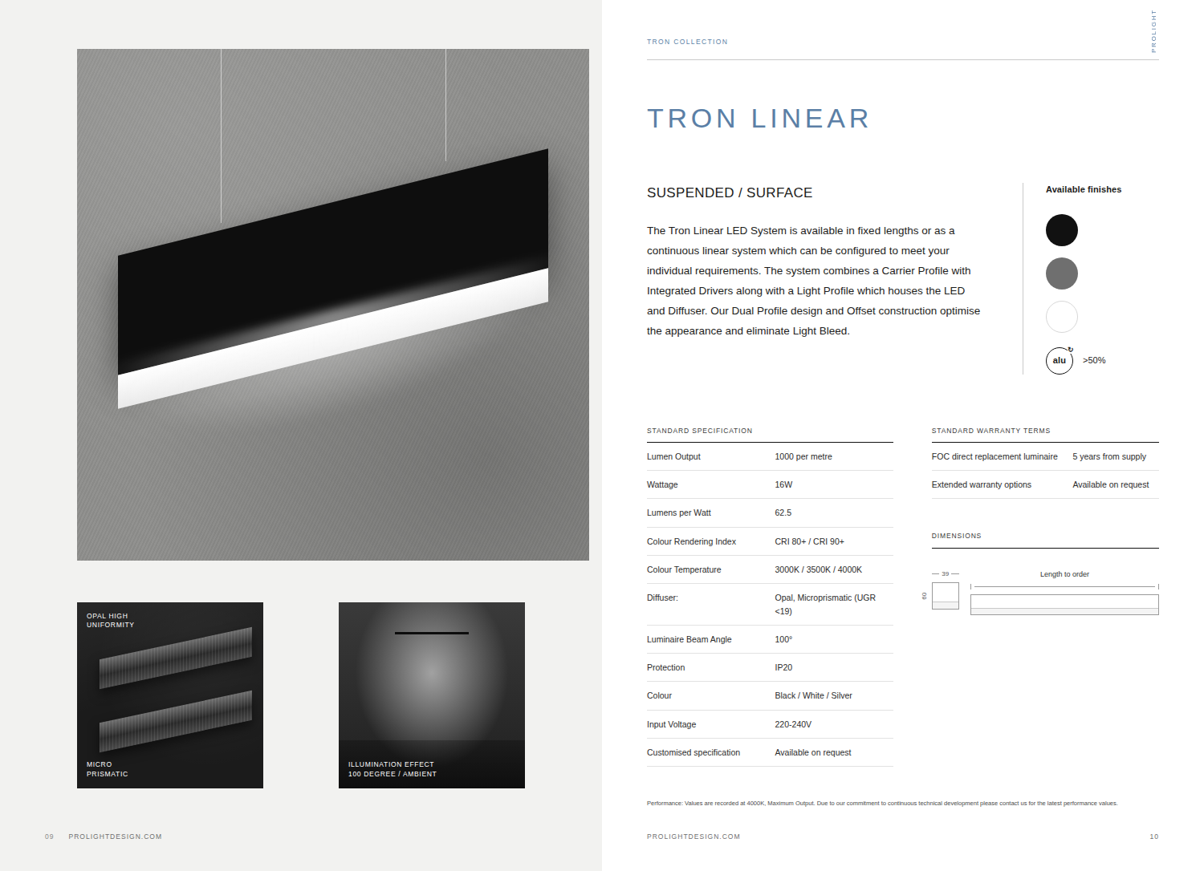OPAL HIGH
UNIFORMITY
MICRO
PRISMATIC
ILLUMINATION EFFECT
100 Degree / Ambient
09 PROLIGHTDESIGN.COM
TRON COLLECTION PROLIGHT
TRON LINEAR
SUSPENDED / SURFACE
The Tron Linear LED System is available in fixed lengths or as a continuous linear system which can be configured to meet your individual requirements. The system combines a Carrier Profile with Integrated Drivers along with a Light Profile which houses the LED and Diffuser. Our Dual Profile design and Offset construction optimise the appearance and eliminate Light Bleed.
Available finishes
alu >50%
STANDARD SPECIFICATION
| Lumen Output | 1000 per metre |
| Wattage | 16W |
| Lumens per Watt | 62.5 |
| Colour Rendering Index | CRI 80+ / CRI 90+ |
| Colour Temperature | 3000K / 3500K / 4000K |
| Diffuser: | Opal, Microprismatic (UGR <19) |
| Luminaire Beam Angle | 100° |
| Protection | IP20 |
| Colour | Black / White / Silver |
| Input Voltage | 220-240V |
| Customised specification | Available on request |
STANDARD WARRANTY TERMS
| FOC direct replacement luminaire | 5 years from supply |
| Extended warranty options | Available on request |
DIMENSIONS
39
60
Length to order
Performance: Values are recorded at 4000K, Maximum Output. Due to our commitment to continuous technical development please contact us for the latest performance values.
PROLIGHTDESIGN.COM 10